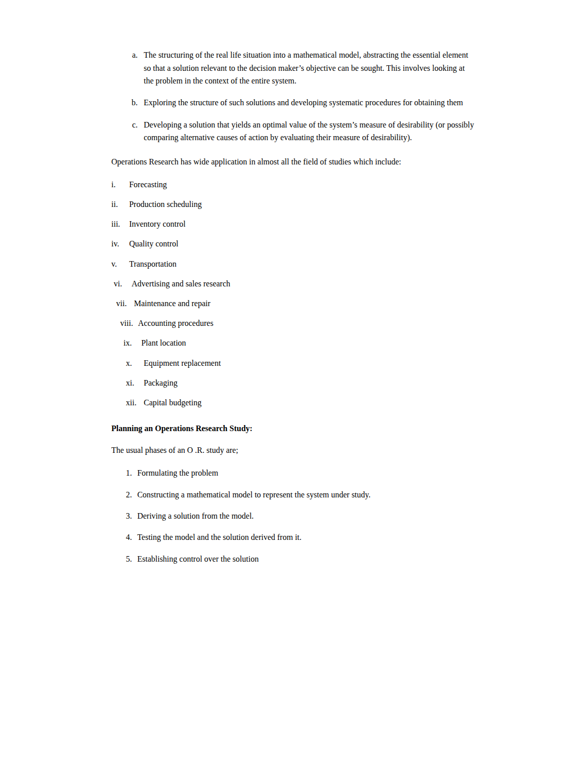The structuring of the real life situation into a mathematical model, abstracting the essential element so that a solution relevant to the decision maker’s objective can be sought. This involves looking at the problem in the context of the entire system.
Exploring the structure of such solutions and developing systematic procedures for obtaining them
Developing a solution that yields an optimal value of the system’s measure of desirability (or possibly comparing alternative causes of action by evaluating their measure of desirability).
Operations Research has wide application in almost all the field of studies which include:
i. Forecasting
ii. Production scheduling
iii. Inventory control
iv. Quality control
v. Transportation
vi. Advertising and sales research
vii. Maintenance and repair
viii. Accounting procedures
ix. Plant location
x. Equipment replacement
xi. Packaging
xii. Capital budgeting
Planning an Operations Research Study:
The usual phases of an O .R. study are;
Formulating the problem
Constructing a mathematical model to represent the system under study.
Deriving a solution from the model.
Testing the model and the solution derived from it.
Establishing control over the solution